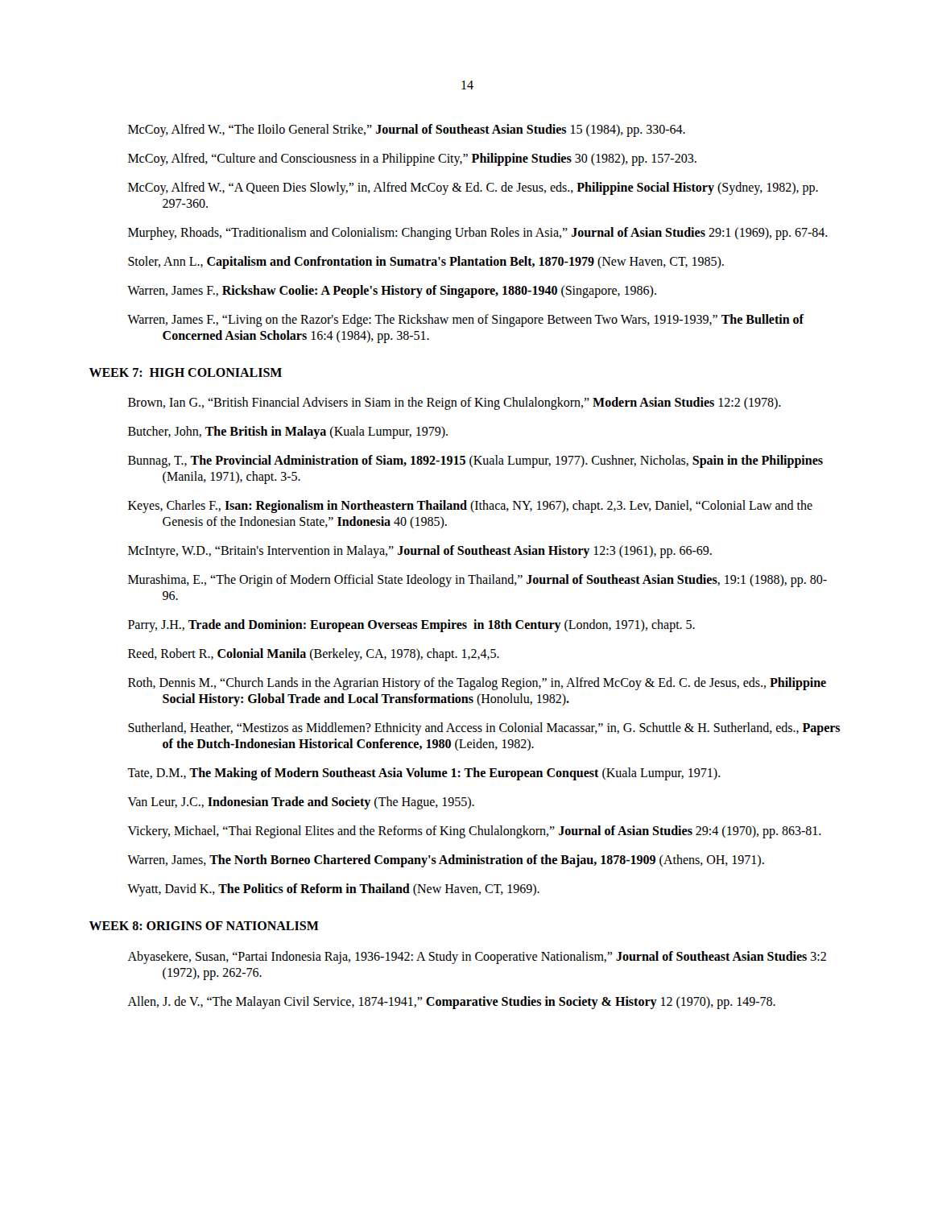14
McCoy, Alfred W., “The Iloilo General Strike,” Journal of Southeast Asian Studies 15 (1984), pp. 330-64.
McCoy, Alfred, “Culture and Consciousness in a Philippine City,” Philippine Studies 30 (1982), pp. 157-203.
McCoy, Alfred W., “A Queen Dies Slowly,” in, Alfred McCoy & Ed. C. de Jesus, eds., Philippine Social History (Sydney, 1982), pp. 297-360.
Murphey, Rhoads, “Traditionalism and Colonialism: Changing Urban Roles in Asia,” Journal of Asian Studies 29:1 (1969), pp. 67-84.
Stoler, Ann L., Capitalism and Confrontation in Sumatra's Plantation Belt, 1870-1979 (New Haven, CT, 1985).
Warren, James F., Rickshaw Coolie: A People's History of Singapore, 1880-1940 (Singapore, 1986).
Warren, James F., “Living on the Razor's Edge: The Rickshaw men of Singapore Between Two Wars, 1919-1939,” The Bulletin of Concerned Asian Scholars 16:4 (1984), pp. 38-51.
WEEK 7: HIGH COLONIALISM
Brown, Ian G., “British Financial Advisers in Siam in the Reign of King Chulalongkorn,” Modern Asian Studies 12:2 (1978).
Butcher, John, The British in Malaya (Kuala Lumpur, 1979).
Bunnag, T., The Provincial Administration of Siam, 1892-1915 (Kuala Lumpur, 1977). Cushner, Nicholas, Spain in the Philippines (Manila, 1971), chapt. 3-5.
Keyes, Charles F., Isan: Regionalism in Northeastern Thailand (Ithaca, NY, 1967), chapt. 2,3. Lev, Daniel, “Colonial Law and the Genesis of the Indonesian State,” Indonesia 40 (1985).
McIntyre, W.D., “Britain's Intervention in Malaya,” Journal of Southeast Asian History 12:3 (1961), pp. 66-69.
Murashima, E., “The Origin of Modern Official State Ideology in Thailand,” Journal of Southeast Asian Studies, 19:1 (1988), pp. 80-96.
Parry, J.H., Trade and Dominion: European Overseas Empires in 18th Century (London, 1971), chapt. 5.
Reed, Robert R., Colonial Manila (Berkeley, CA, 1978), chapt. 1,2,4,5.
Roth, Dennis M., “Church Lands in the Agrarian History of the Tagalog Region,” in, Alfred McCoy & Ed. C. de Jesus, eds., Philippine Social History: Global Trade and Local Transformations (Honolulu, 1982).
Sutherland, Heather, “Mestizos as Middlemen? Ethnicity and Access in Colonial Macassar,” in, G. Schuttle & H. Sutherland, eds., Papers of the Dutch-Indonesian Historical Conference, 1980 (Leiden, 1982).
Tate, D.M., The Making of Modern Southeast Asia Volume 1: The European Conquest (Kuala Lumpur, 1971).
Van Leur, J.C., Indonesian Trade and Society (The Hague, 1955).
Vickery, Michael, “Thai Regional Elites and the Reforms of King Chulalongkorn,” Journal of Asian Studies 29:4 (1970), pp. 863-81.
Warren, James, The North Borneo Chartered Company's Administration of the Bajau, 1878-1909 (Athens, OH, 1971).
Wyatt, David K., The Politics of Reform in Thailand (New Haven, CT, 1969).
WEEK 8: ORIGINS OF NATIONALISM
Abyasekere, Susan, “Partai Indonesia Raja, 1936-1942: A Study in Cooperative Nationalism,” Journal of Southeast Asian Studies 3:2 (1972), pp. 262-76.
Allen, J. de V., “The Malayan Civil Service, 1874-1941,” Comparative Studies in Society & History 12 (1970), pp. 149-78.